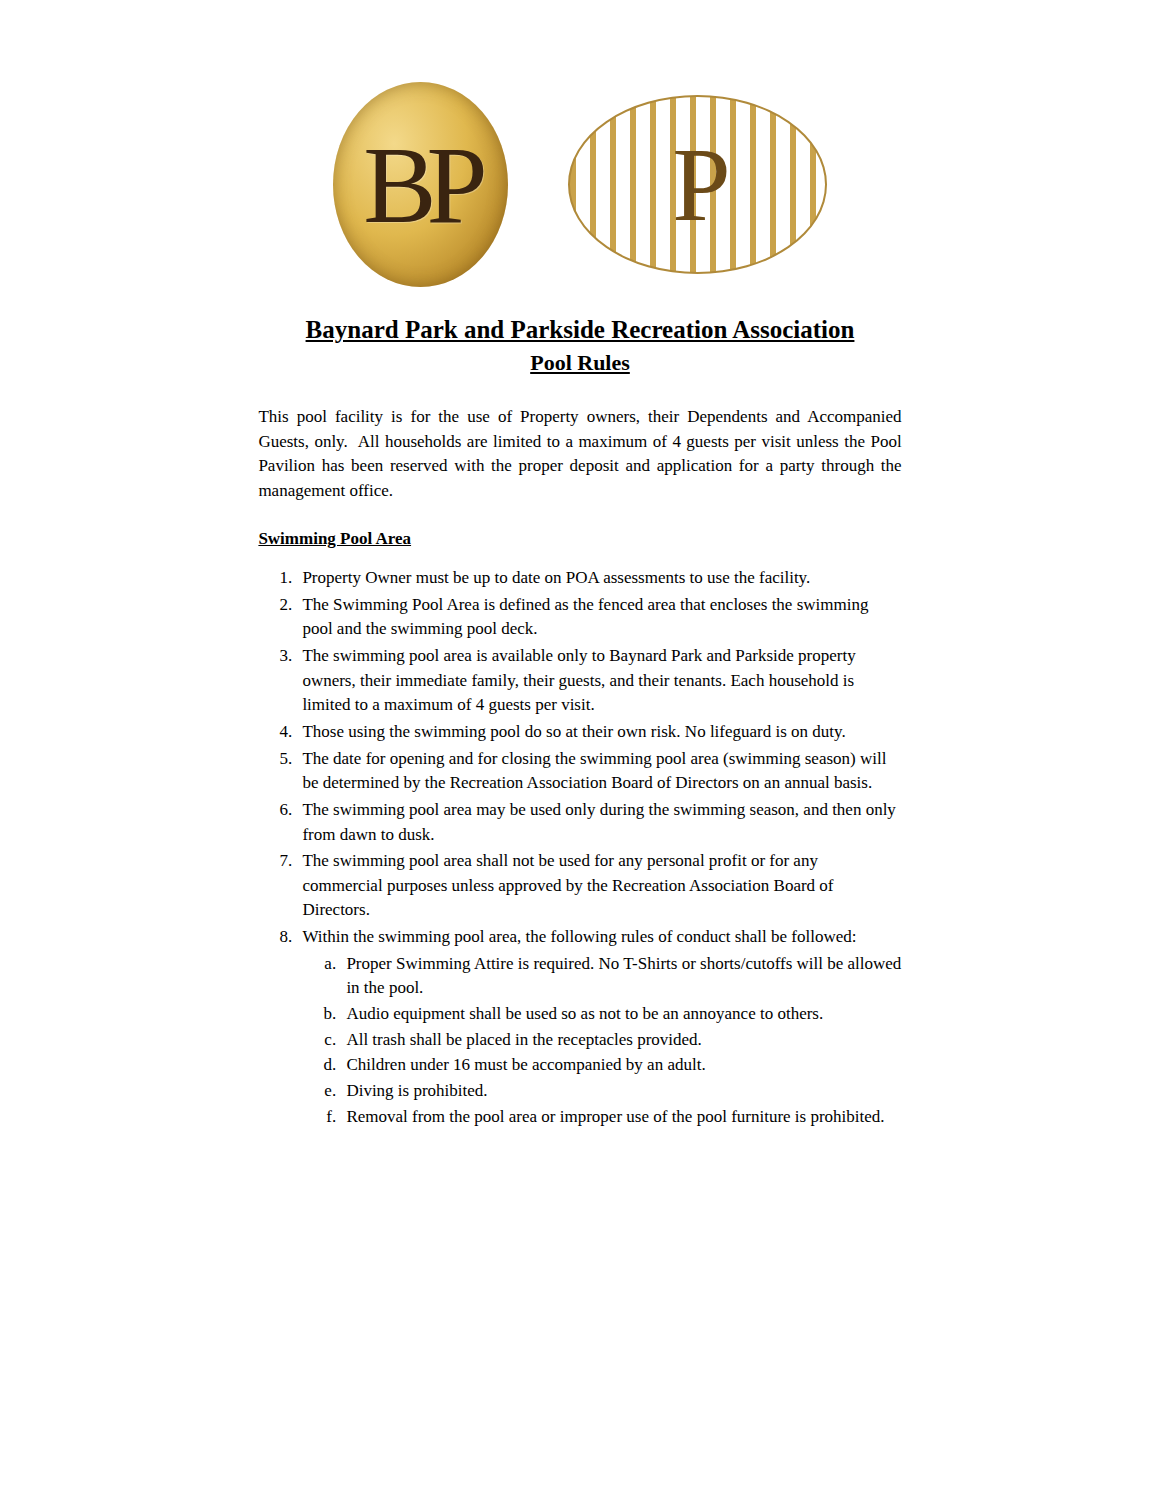BP
P
Baynard Park and Parkside Recreation Association
Pool Rules
This pool facility is for the use of Property owners, their Dependents and Accompanied Guests, only. All households are limited to a maximum of 4 guests per visit unless the Pool Pavilion has been reserved with the proper deposit and application for a party through the management office.
Swimming Pool Area
Property Owner must be up to date on POA assessments to use the facility.
The Swimming Pool Area is defined as the fenced area that encloses the swimming pool and the swimming pool deck.
The swimming pool area is available only to Baynard Park and Parkside property owners, their immediate family, their guests, and their tenants. Each household is limited to a maximum of 4 guests per visit.
Those using the swimming pool do so at their own risk. No lifeguard is on duty.
The date for opening and for closing the swimming pool area (swimming season) will be determined by the Recreation Association Board of Directors on an annual basis.
The swimming pool area may be used only during the swimming season, and then only from dawn to dusk.
The swimming pool area shall not be used for any personal profit or for any commercial purposes unless approved by the Recreation Association Board of Directors.
Within the swimming pool area, the following rules of conduct shall be followed:
Proper Swimming Attire is required. No T-Shirts or shorts/cutoffs will be allowed in the pool.
Audio equipment shall be used so as not to be an annoyance to others.
All trash shall be placed in the receptacles provided.
Children under 16 must be accompanied by an adult.
Diving is prohibited.
Removal from the pool area or improper use of the pool furniture is prohibited.